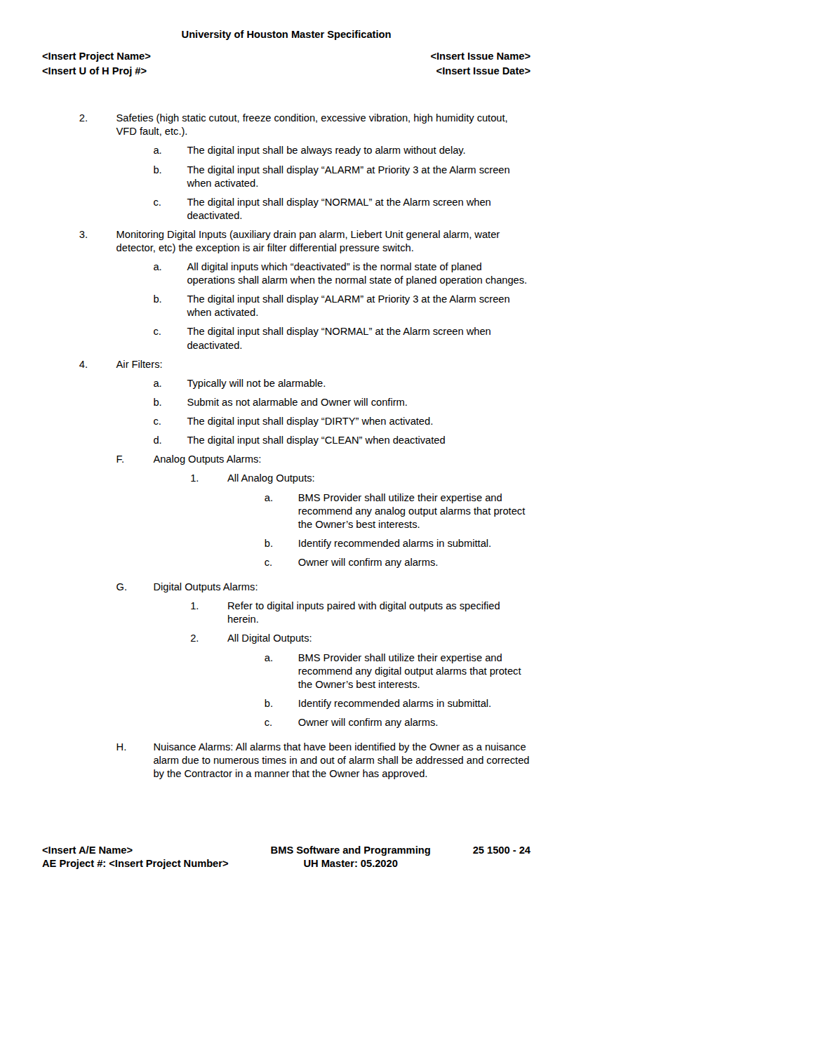University of Houston Master Specification
<Insert Project Name> <Insert Issue Name>
<Insert U of H Proj #> <Insert Issue Date>
2. Safeties (high static cutout, freeze condition, excessive vibration, high humidity cutout, VFD fault, etc.).
a. The digital input shall be always ready to alarm without delay.
b. The digital input shall display “ALARM” at Priority 3 at the Alarm screen when activated.
c. The digital input shall display “NORMAL” at the Alarm screen when deactivated.
3. Monitoring Digital Inputs (auxiliary drain pan alarm, Liebert Unit general alarm, water detector, etc) the exception is air filter differential pressure switch.
a. All digital inputs which “deactivated” is the normal state of planed operations shall alarm when the normal state of planed operation changes.
b. The digital input shall display “ALARM” at Priority 3 at the Alarm screen when activated.
c. The digital input shall display “NORMAL” at the Alarm screen when deactivated.
4. Air Filters:
a. Typically will not be alarmable.
b. Submit as not alarmable and Owner will confirm.
c. The digital input shall display “DIRTY” when activated.
d. The digital input shall display “CLEAN” when deactivated
F. Analog Outputs Alarms:
1. All Analog Outputs:
a. BMS Provider shall utilize their expertise and recommend any analog output alarms that protect the Owner’s best interests.
b. Identify recommended alarms in submittal.
c. Owner will confirm any alarms.
G. Digital Outputs Alarms:
1. Refer to digital inputs paired with digital outputs as specified herein.
2. All Digital Outputs:
a. BMS Provider shall utilize their expertise and recommend any digital output alarms that protect the Owner’s best interests.
b. Identify recommended alarms in submittal.
c. Owner will confirm any alarms.
H. Nuisance Alarms: All alarms that have been identified by the Owner as a nuisance alarm due to numerous times in and out of alarm shall be addressed and corrected by the Contractor in a manner that the Owner has approved.
<Insert A/E Name>
AE Project #: <Insert Project Number>
BMS Software and Programming
UH Master: 05.2020
25 1500 - 24